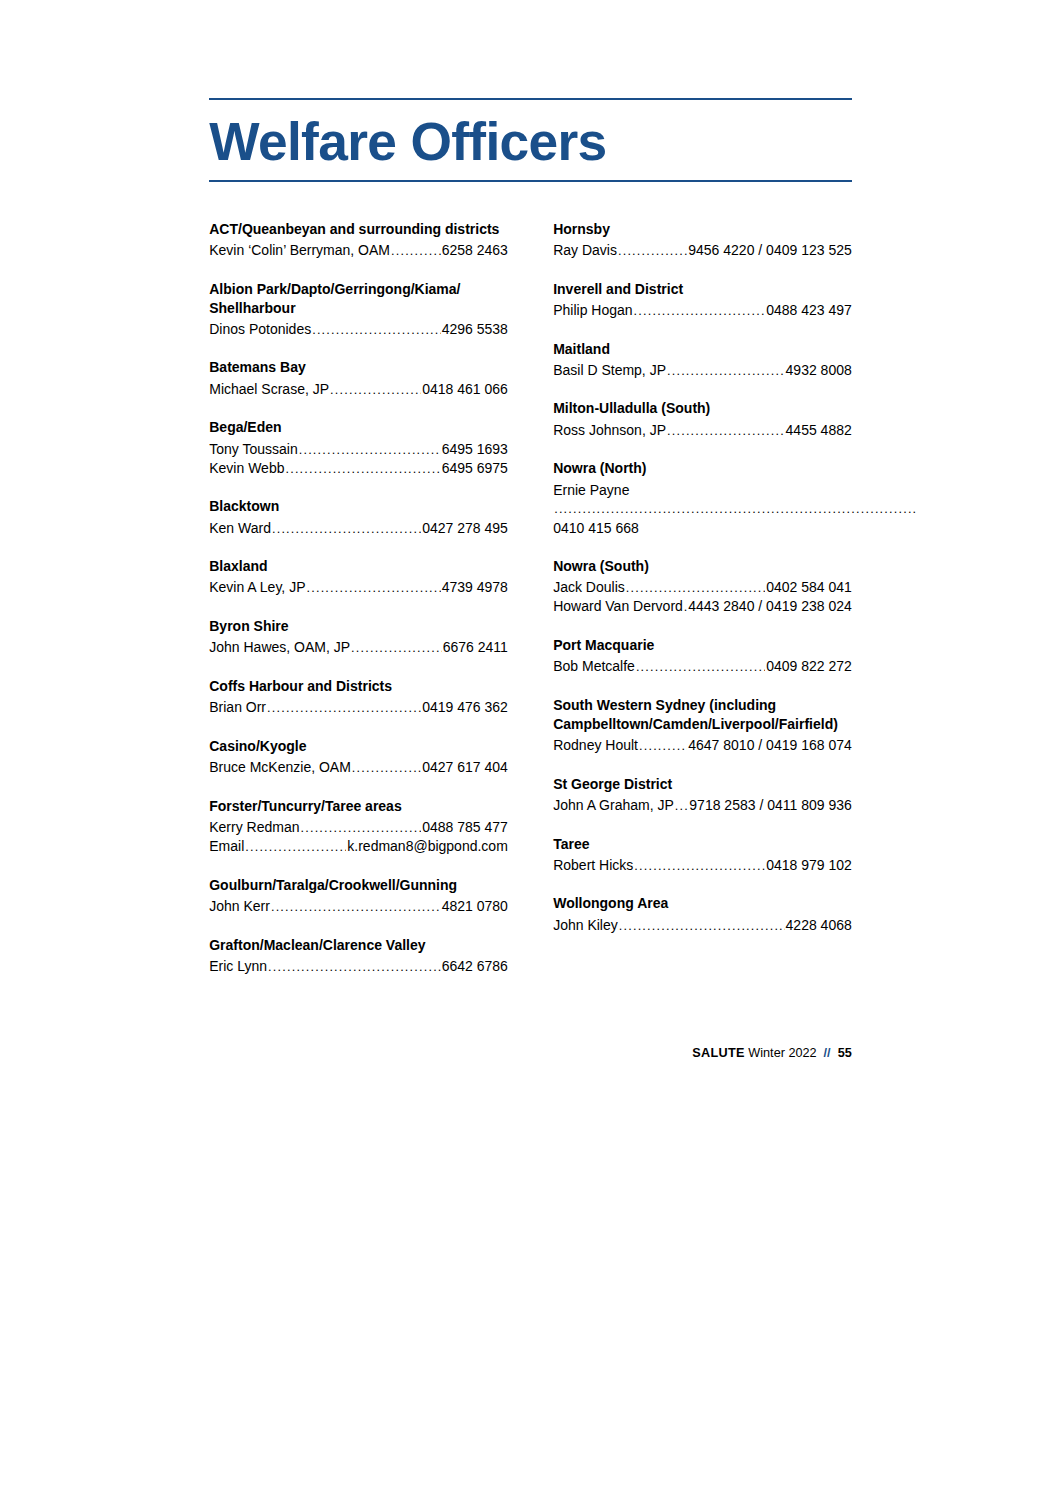Welfare Officers
ACT/Queanbeyan and surrounding districts
Kevin ‘Colin’ Berryman, OAM ........................................................................................................ 6258 2463
Albion Park/Dapto/Gerringong/Kiama/
Shellharbour
Dinos Potonides ........................................................................................................ 4296 5538
Batemans Bay
Michael Scrase, JP ........................................................................................................ 0418 461 066
Bega/Eden
Tony Toussain ........................................................................................................ 6495 1693
Kevin Webb ........................................................................................................ 6495 6975
Blacktown
Ken Ward ........................................................................................................ 0427 278 495
Blaxland
Kevin A Ley, JP ........................................................................................................ 4739 4978
Byron Shire
John Hawes, OAM, JP ........................................................................................................ 6676 2411
Coffs Harbour and Districts
Brian Orr ........................................................................................................ 0419 476 362
Casino/Kyogle
Bruce McKenzie, OAM ........................................................................................................ 0427 617 404
Forster/Tuncurry/Taree areas
Kerry Redman ........................................................................................................ 0488 785 477
Email ........................................................................................................ k.redman8@bigpond.com
Goulburn/Taralga/Crookwell/Gunning
John Kerr ........................................................................................................ 4821 0780
Grafton/Maclean/Clarence Valley
Eric Lynn ........................................................................................................ 6642 6786
Hornsby
Ray Davis ........................................................................................................ 9456 4220 / 0409 123 525
Inverell and District
Philip Hogan ........................................................................................................ 0488 423 497
Maitland
Basil D Stemp, JP ........................................................................................................ 4932 8008
Milton-Ulladulla (South)
Ross Johnson, JP ........................................................................................................ 4455 4882
Nowra (North)
Ernie Payne .............................................................................
0410 415 668
Nowra (South)
Jack Doulis ........................................................................................................ 0402 584 041
Howard Van Dervord ........................................................................................................ 4443 2840 / 0419 238 024
Port Macquarie
Bob Metcalfe ........................................................................................................ 0409 822 272
South Western Sydney (including
Campbelltown/Camden/Liverpool/Fairfield)
Rodney Hoult ........................................................................................................ 4647 8010 / 0419 168 074
St George District
John A Graham, JP ........................................................................................................ 9718 2583 / 0411 809 936
Taree
Robert Hicks ........................................................................................................ 0418 979 102
Wollongong Area
John Kiley ........................................................................................................ 4228 4068
SALUTE Winter 2022 // 55